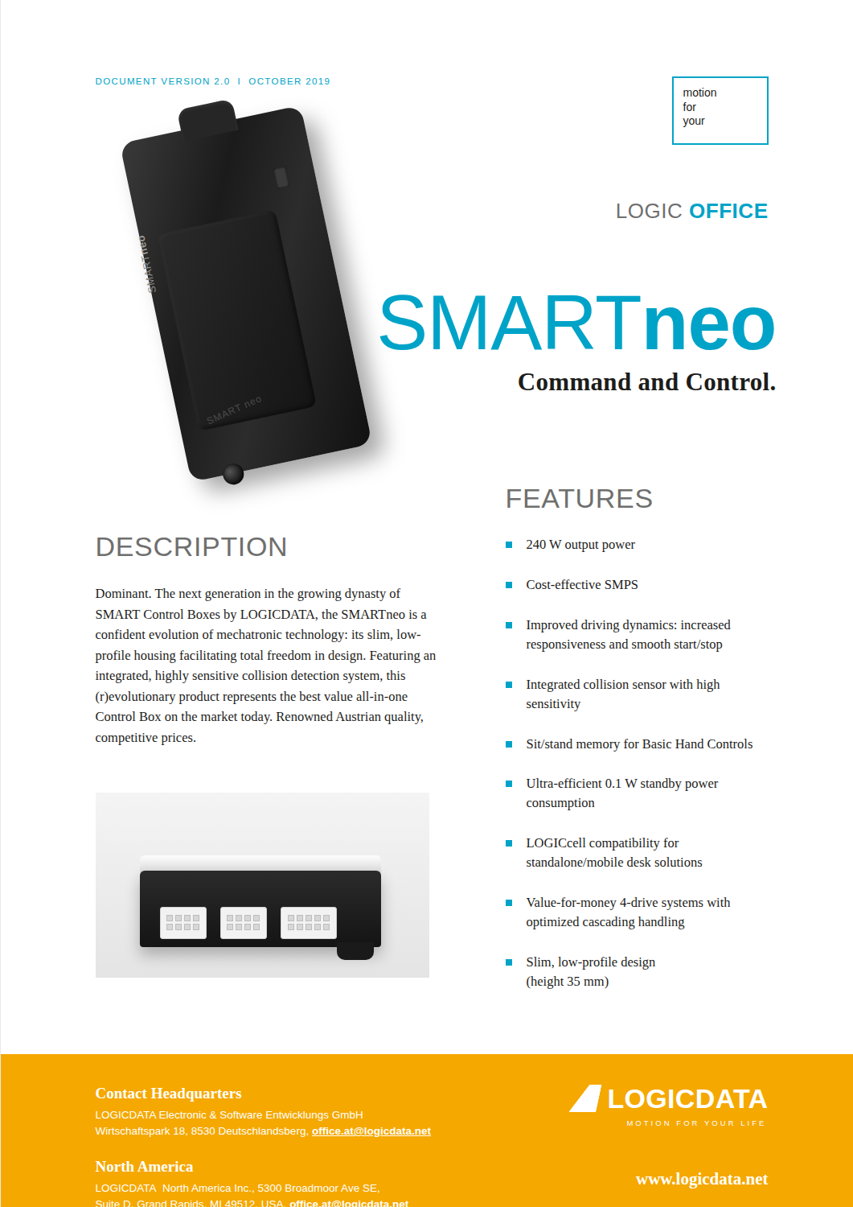DOCUMENT VERSION 2.0 I OCTOBER 2019
motion for your
LOGIC OFFICE
SMARTneo SMART neo
SMARTneo
Command and Control.
DESCRIPTION
Dominant. The next generation in the growing dynasty of SMART Control Boxes by LOGICDATA, the SMARTneo is a confident evolution of mechatronic technology: its slim, low-profile housing facilitating total freedom in design. Featuring an integrated, highly sensitive collision detection system, this (r)evolutionary product represents the best value all-in-one Control Box on the market today. Renowned Austrian quality, competitive prices.
FEATURES
240 W output power
Cost-effective SMPS
Improved driving dynamics: increased responsiveness and smooth start/stop
Integrated collision sensor with high sensitivity
Sit/stand memory for Basic Hand Controls
Ultra-efficient 0.1 W standby power consumption
LOGICcell compatibility for standalone/mobile desk solutions
Value-for-money 4-drive systems with optimized cascading handling
Slim, low-profile design
(height 35 mm)
Contact Headquarters
LOGICDATA Electronic & Software Entwicklungs GmbH
Wirtschaftspark 18, 8530 Deutschlandsberg, office.at@logicdata.net
North America
LOGICDATA North America Inc., 5300 Broadmoor Ave SE,
Suite D, Grand Rapids, MI 49512, USA, office.at@logicdata.net
LOGICDATA
MOTION FOR YOUR LIFE
www.logicdata.net